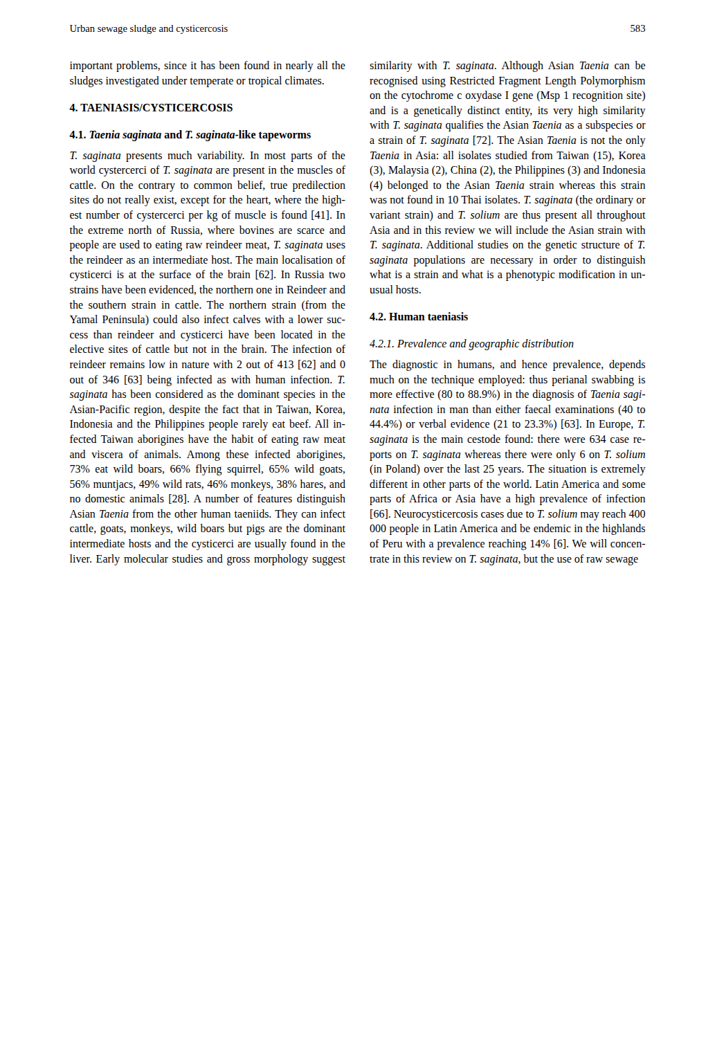Urban sewage sludge and cysticercosis 583
important problems, since it has been found in nearly all the sludges investigated under temperate or tropical climates.
4. Taeniasis/cysticercosis
4.1. Taenia saginata and T. saginata-like tapeworms
T. saginata presents much variability. In most parts of the world cystercerci of T. saginata are present in the muscles of cattle. On the contrary to common belief, true predilection sites do not really exist, except for the heart, where the highest number of cystercerci per kg of muscle is found [41]. In the extreme north of Russia, where bovines are scarce and people are used to eating raw reindeer meat, T. saginata uses the reindeer as an intermediate host. The main localisation of cysticerci is at the surface of the brain [62]. In Russia two strains have been evidenced, the northern one in Reindeer and the southern strain in cattle. The northern strain (from the Yamal Peninsula) could also infect calves with a lower success than reindeer and cysticerci have been located in the elective sites of cattle but not in the brain. The infection of reindeer remains low in nature with 2 out of 413 [62] and 0 out of 346 [63] being infected as with human infection. T. saginata has been considered as the dominant species in the Asian-Pacific region, despite the fact that in Taiwan, Korea, Indonesia and the Philippines people rarely eat beef. All infected Taiwan aborigines have the habit of eating raw meat and viscera of animals. Among these infected aborigines, 73% eat wild boars, 66% flying squirrel, 65% wild goats, 56% muntjacs, 49% wild rats, 46% monkeys, 38% hares, and no domestic animals [28]. A number of features distinguish Asian Taenia from the other human taeniids. They can infect cattle, goats, monkeys, wild boars but pigs are the dominant intermediate hosts and the cysticerci are usually found in the liver. Early molecular studies and gross morphology suggest similarity with T. saginata. Although Asian Taenia can be recognised using Restricted Fragment Length Polymorphism on the cytochrome c oxydase I gene (Msp 1 recognition site) and is a genetically distinct entity, its very high similarity with T. saginata qualifies the Asian Taenia as a subspecies or a strain of T. saginata [72]. The Asian Taenia is not the only Taenia in Asia: all isolates studied from Taiwan (15), Korea (3), Malaysia (2), China (2), the Philippines (3) and Indonesia (4) belonged to the Asian Taenia strain whereas this strain was not found in 10 Thai isolates. T. saginata (the ordinary or variant strain) and T. solium are thus present all throughout Asia and in this review we will include the Asian strain with T. saginata. Additional studies on the genetic structure of T. saginata populations are necessary in order to distinguish what is a strain and what is a phenotypic modification in unusual hosts.
4.2. Human taeniasis
4.2.1. Prevalence and geographic distribution
The diagnostic in humans, and hence prevalence, depends much on the technique employed: thus perianal swabbing is more effective (80 to 88.9%) in the diagnosis of Taenia saginata infection in man than either faecal examinations (40 to 44.4%) or verbal evidence (21 to 23.3%) [63]. In Europe, T. saginata is the main cestode found: there were 634 case reports on T. saginata whereas there were only 6 on T. solium (in Poland) over the last 25 years. The situation is extremely different in other parts of the world. Latin America and some parts of Africa or Asia have a high prevalence of infection [66]. Neurocysticercosis cases due to T. solium may reach 400 000 people in Latin America and be endemic in the highlands of Peru with a prevalence reaching 14% [6]. We will concentrate in this review on T. saginata, but the use of raw sewage